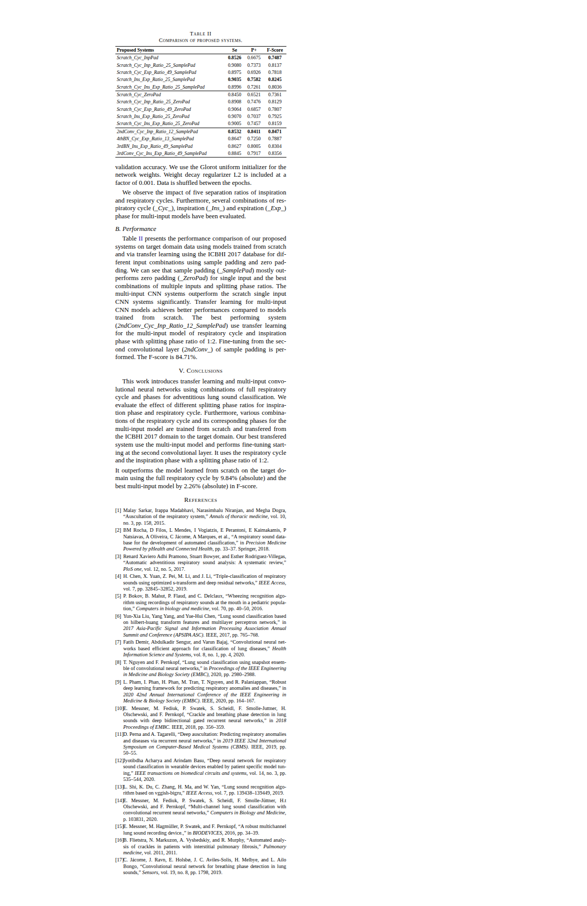Table II Comparison of proposed systems.
| Proposed Systems | Se | P+ | F-Score |
| --- | --- | --- | --- |
| Scratch_Cyc_InpPad | 0.8526 | 0.6675 | 0.7487 |
| Scratch_Cyc_Inp_Ratio_25_SamplePad | 0.9080 | 0.7373 | 0.8137 |
| Scratch_Cyc_Exp_Ratio_49_SamplePad | 0.8975 | 0.6926 | 0.7818 |
| Scratch_Ins_Exp_Ratio_25_SamplePad | 0.9035 | 0.7582 | 0.8245 |
| Scratch_Cyc_Ins_Exp_Ratio_25_SamplePad | 0.8996 | 0.7261 | 0.8036 |
| Scratch_Cyc_ZeroPad | 0.8450 | 0.6521 | 0.7361 |
| Scratch_Cyc_Inp_Ratio_25_ZeroPad | 0.8908 | 0.7476 | 0.8129 |
| Scratch_Cyc_Exp_Ratio_49_ZeroPad | 0.9064 | 0.6857 | 0.7807 |
| Scratch_Ins_Exp_Ratio_25_ZeroPad | 0.9070 | 0.7037 | 0.7925 |
| Scratch_Cyc_Ins_Exp_Ratio_25_ZeroPad | 0.9005 | 0.7457 | 0.8159 |
| 2ndConv_Cyc_Inp_Ratio_12_SamplePad | 0.8532 | 0.8411 | 0.8471 |
| 4thBN_Cyc_Exp_Ratio_13_SamplePad | 0.8647 | 0.7250 | 0.7887 |
| 3rdBN_Ins_Exp_Ratio_49_SamplePad | 0.8627 | 0.8005 | 0.8304 |
| 3rdConv_Cyc_Ins_Exp_Ratio_49_SamplePad | 0.8845 | 0.7917 | 0.8356 |
validation accuracy. We use the Glorot uniform initializer for the network weights. Weight decay regularizer L2 is included at a factor of 0.001. Data is shuffled between the epochs.
We observe the impact of five separation ratios of inspiration and respiratory cycles. Furthermore, several combinations of respiratory cycle (_Cyc_), inspiration (_Ins_) and expiration (_Exp_) phase for multi-input models have been evaluated.
B. Performance
Table II presents the performance comparison of our proposed systems on target domain data using models trained from scratch and via transfer learning using the ICBHI 2017 database for different input combinations using sample padding and zero padding. We can see that sample padding (_SamplePad) mostly outperforms zero padding (_ZeroPad) for single input and the best combinations of multiple inputs and splitting phase ratios. The multi-input CNN systems outperform the scratch single input CNN systems significantly. Transfer learning for multi-input CNN models achieves better performances compared to models trained from scratch. The best performing system (2ndConv_Cyc_Inp_Ratio_12_SamplePad) use transfer learning for the multi-input model of respiratory cycle and inspiration phase with splitting phase ratio of 1:2. Fine-tuning from the second convolutional layer (2ndConv_) of sample padding is performed. The F-score is 84.71%.
V. Conclusions
This work introduces transfer learning and multi-input convolutional neural networks using combinations of full respiratory cycle and phases for adventitious lung sound classification. We evaluate the effect of different splitting phase ratios for inspiration phase and respiratory cycle. Furthermore, various combinations of the respiratory cycle and its corresponding phases for the multi-input model are trained from scratch and transfered from the ICBHI 2017 domain to the target domain. Our best transfered system use the multi-input model and performs fine-tuning starting at the second convolutional layer. It uses the respiratory cycle and the inspiration phase with a splitting phase ratio of 1:2.
It outperforms the model learned from scratch on the target domain using the full respiratory cycle by 9.84% (absolute) and the best multi-input model by 2.26% (absolute) in F-score.
References
[1] Malay Sarkar, Irappa Madabhavi, Narasimhalu Niranjan, and Megha Dogra, “Auscultation of the respiratory system,” Annals of thoracic medicine, vol. 10, no. 3, pp. 158, 2015.
[2] BM Rocha, D Filos, L Mendes, I Vogiatzis, E Perantoni, E Kaimakamis, P Natsiavas, A Oliveira, C Jácome, A Marques, et al., “A respiratory sound database for the development of automated classification,” in Precision Medicine Powered by pHealth and Connected Health, pp. 33–37. Springer, 2018.
[3] Renard Xaviero Adhi Pramono, Stuart Bowyer, and Esther Rodriguez-Villegas, “Automatic adventitious respiratory sound analysis: A systematic review,” PloS one, vol. 12, no. 5, 2017.
[4] H. Chen, X. Yuan, Z. Pei, M. Li, and J. Li, “Triple-classification of respiratory sounds using optimized s-transform and deep residual networks,” IEEE Access, vol. 7, pp. 32845–32852, 2019.
[5] P. Bokov, B. Mahut, P. Flaud, and C. Delclaux, “Wheezing recognition algorithm using recordings of respiratory sounds at the mouth in a pediatric population,” Computers in biology and medicine, vol. 70, pp. 40–50, 2016.
[6] Yun-Xia Liu, Yang Yang, and Yue-Hui Chen, “Lung sound classification based on hilbert-huang transform features and multilayer perceptron network,” in 2017 Asia-Pacific Signal and Information Processing Association Annual Summit and Conference (APSIPA ASC). IEEE, 2017, pp. 765–768.
[7] Fatih Demir, Abdulkadir Sengur, and Varun Bajaj, “Convolutional neural networks based efficient approach for classification of lung diseases,” Health Information Science and Systems, vol. 8, no. 1, pp. 4, 2020.
[8] T. Nguyen and F. Pernkopf, “Lung sound classification using snapshot ensemble of convolutional neural networks,” in Proceedings of the IEEE Engineering in Medicine and Biology Society (EMBC), 2020, pp. 2980–2988.
[9] L. Pham, I. Phan, H. Phan, M. Tran, T. Nguyen, and R. Palaniappan, “Robust deep learning framework for predicting respiratory anomalies and diseases,” in 2020 42nd Annual International Conference of the IEEE Engineering in Medicine & Biology Society (EMBC). IEEE, 2020, pp. 164–167.
[10] E. Messner, M. Fediuk, P. Swatek, S. Scheidl, F. Smolle-Juttner, H. Olschewski, and F. Pernkopf, “Crackle and breathing phase detection in lung sounds with deep bidirectional gated recurrent neural networks,” in 2018 Proceedings of EMBC. IEEE, 2018, pp. 356–359.
[11] D. Perna and A. Tagarelli, “Deep auscultation: Predicting respiratory anomalies and diseases via recurrent neural networks,” in 2019 IEEE 32nd International Symposium on Computer-Based Medical Systems (CBMS). IEEE, 2019, pp. 50–55.
[12] Jyotibdha Acharya and Arindam Basu, “Deep neural network for respiratory sound classification in wearable devices enabled by patient specific model tuning,” IEEE transactions on biomedical circuits and systems, vol. 14, no. 3, pp. 535–544, 2020.
[13] L. Shi, K. Du, C. Zhang, H. Ma, and W. Yan, “Lung sound recognition algorithm based on vggish-bigru,” IEEE Access, vol. 7, pp. 139438–139449, 2019.
[14] E. Messner, M. Fediuk, P. Swatek, S. Scheidl, F. Smolle-Jüttner, H.t Olschewski, and F. Pernkopf, “Multi-channel lung sound classification with convolutional recurrent neural networks,” Computers in Biology and Medicine, p. 103831, 2020.
[15] E. Messner, M. Hagmüller, P. Swatek, and F. Pernkopf, “A robust multichannel lung sound recording device.,” in BIODEVICES, 2016, pp. 34–39.
[16] B. Flietstra, N. Markuzon, A. Vyshedskiy, and R. Murphy, “Automated analysis of crackles in patients with interstitial pulmonary fibrosis,” Pulmonary medicine, vol. 2011, 2011.
[17] C. Jácome, J. Ravn, E. Holsbø, J. C. Aviles-Solis, H. Melbye, and L. Ailo Bongo, “Convolutional neural network for breathing phase detection in lung sounds,” Sensors, vol. 19, no. 8, pp. 1798, 2019.